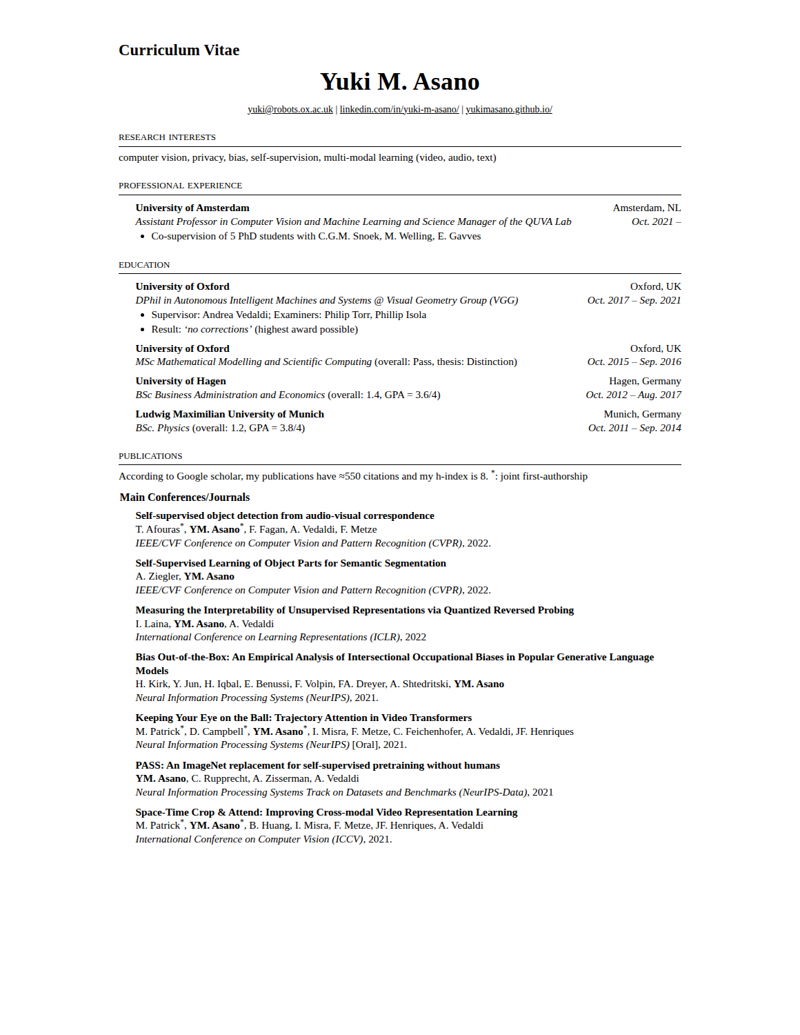Curriculum Vitae
Yuki M. Asano
yuki@robots.ox.ac.uk|linkedin.com/in/yuki-m-asano/|yukimasano.github.io/
Research interests
computer vision, privacy, bias, self-supervision, multi-modal learning (video, audio, text)
Professional Experience
University of Amsterdam
Amsterdam, NL
Assistant Professor in Computer Vision and Machine Learning and Science Manager of the QUVA Lab
Oct. 2021 –
Co-supervision of 5 PhD students with C.G.M. Snoek, M. Welling, E. Gavves
Education
University of Oxford
Oxford, UK
DPhil in Autonomous Intelligent Machines and Systems @ Visual Geometry Group (VGG)
Oct. 2017 – Sep. 2021
Supervisor: Andrea Vedaldi; Examiners: Philip Torr, Phillip Isola
Result: ‘no corrections’ (highest award possible)
University of Oxford
Oxford, UK
MSc Mathematical Modelling and Scientific Computing (overall: Pass, thesis: Distinction)
Oct. 2015 – Sep. 2016
University of Hagen
Hagen, Germany
BSc Business Administration and Economics (overall: 1.4, GPA = 3.6/4)
Oct. 2012 – Aug. 2017
Ludwig Maximilian University of Munich
Munich, Germany
BSc. Physics (overall: 1.2, GPA = 3.8/4)
Oct. 2011 – Sep. 2014
Publications
According to Google scholar, my publications have ≈550 citations and my h-index is 8. *: joint first-authorship
Main Conferences/Journals
Self-supervised object detection from audio-visual correspondence
T. Afouras*, YM. Asano*, F. Fagan, A. Vedaldi, F. Metze
IEEE/CVF Conference on Computer Vision and Pattern Recognition (CVPR), 2022.
Self-Supervised Learning of Object Parts for Semantic Segmentation
A. Ziegler, YM. Asano
IEEE/CVF Conference on Computer Vision and Pattern Recognition (CVPR), 2022.
Measuring the Interpretability of Unsupervised Representations via Quantized Reversed Probing
I. Laina, YM. Asano, A. Vedaldi
International Conference on Learning Representations (ICLR), 2022
Bias Out-of-the-Box: An Empirical Analysis of Intersectional Occupational Biases in Popular Generative Language Models
H. Kirk, Y. Jun, H. Iqbal, E. Benussi, F. Volpin, FA. Dreyer, A. Shtedritski, YM. Asano
Neural Information Processing Systems (NeurIPS), 2021.
Keeping Your Eye on the Ball: Trajectory Attention in Video Transformers
M. Patrick*, D. Campbell*, YM. Asano*, I. Misra, F. Metze, C. Feichenhofer, A. Vedaldi, JF. Henriques
Neural Information Processing Systems (NeurIPS) [Oral], 2021.
PASS: An ImageNet replacement for self-supervised pretraining without humans
YM. Asano, C. Rupprecht, A. Zisserman, A. Vedaldi
Neural Information Processing Systems Track on Datasets and Benchmarks (NeurIPS-Data), 2021
Space-Time Crop & Attend: Improving Cross-modal Video Representation Learning
M. Patrick*, YM. Asano*, B. Huang, I. Misra, F. Metze, JF. Henriques, A. Vedaldi
International Conference on Computer Vision (ICCV), 2021.